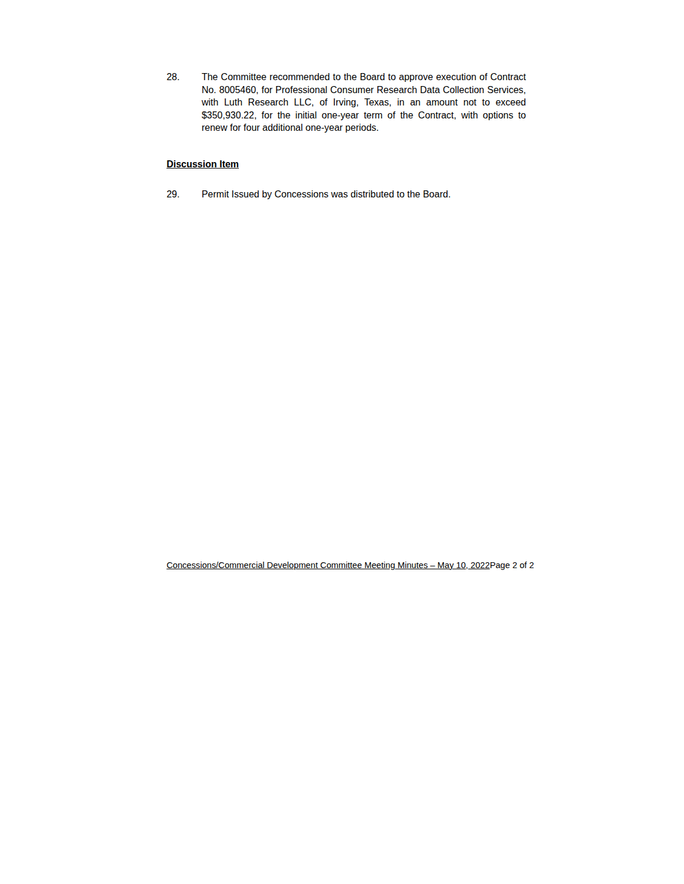28. The Committee recommended to the Board to approve execution of Contract No. 8005460, for Professional Consumer Research Data Collection Services, with Luth Research LLC, of Irving, Texas, in an amount not to exceed $350,930.22, for the initial one-year term of the Contract, with options to renew for four additional one-year periods.
Discussion Item
29. Permit Issued by Concessions was distributed to the Board.
Concessions/Commercial Development Committee Meeting Minutes – May 10, 2022 Page 2 of 2